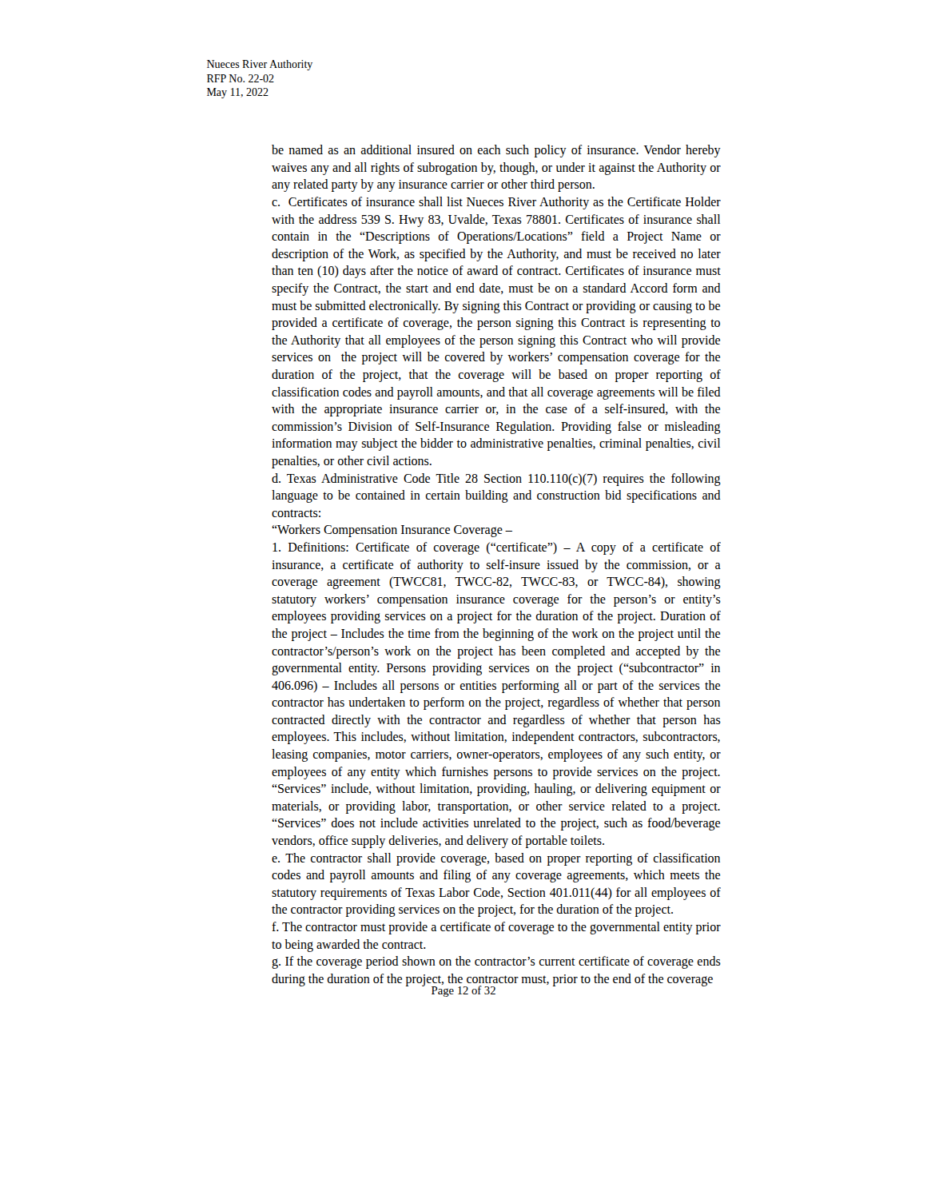Nueces River Authority
RFP No. 22-02
May 11, 2022
be named as an additional insured on each such policy of insurance. Vendor hereby waives any and all rights of subrogation by, though, or under it against the Authority or any related party by any insurance carrier or other third person.
c. Certificates of insurance shall list Nueces River Authority as the Certificate Holder with the address 539 S. Hwy 83, Uvalde, Texas 78801. Certificates of insurance shall contain in the “Descriptions of Operations/Locations” field a Project Name or description of the Work, as specified by the Authority, and must be received no later than ten (10) days after the notice of award of contract. Certificates of insurance must specify the Contract, the start and end date, must be on a standard Accord form and must be submitted electronically. By signing this Contract or providing or causing to be provided a certificate of coverage, the person signing this Contract is representing to the Authority that all employees of the person signing this Contract who will provide services on the project will be covered by workers’ compensation coverage for the duration of the project, that the coverage will be based on proper reporting of classification codes and payroll amounts, and that all coverage agreements will be filed with the appropriate insurance carrier or, in the case of a self-insured, with the commission’s Division of Self-Insurance Regulation. Providing false or misleading information may subject the bidder to administrative penalties, criminal penalties, civil penalties, or other civil actions.
d. Texas Administrative Code Title 28 Section 110.110(c)(7) requires the following language to be contained in certain building and construction bid specifications and contracts:
“Workers Compensation Insurance Coverage –
1. Definitions: Certificate of coverage (“certificate”) – A copy of a certificate of insurance, a certificate of authority to self-insure issued by the commission, or a coverage agreement (TWCC81, TWCC-82, TWCC-83, or TWCC-84), showing statutory workers’ compensation insurance coverage for the person’s or entity’s employees providing services on a project for the duration of the project. Duration of the project – Includes the time from the beginning of the work on the project until the contractor’s/person’s work on the project has been completed and accepted by the governmental entity. Persons providing services on the project (“subcontractor” in 406.096) – Includes all persons or entities performing all or part of the services the contractor has undertaken to perform on the project, regardless of whether that person contracted directly with the contractor and regardless of whether that person has employees. This includes, without limitation, independent contractors, subcontractors, leasing companies, motor carriers, owner-operators, employees of any such entity, or employees of any entity which furnishes persons to provide services on the project. “Services” include, without limitation, providing, hauling, or delivering equipment or materials, or providing labor, transportation, or other service related to a project. “Services” does not include activities unrelated to the project, such as food/beverage vendors, office supply deliveries, and delivery of portable toilets.
e. The contractor shall provide coverage, based on proper reporting of classification codes and payroll amounts and filing of any coverage agreements, which meets the statutory requirements of Texas Labor Code, Section 401.011(44) for all employees of the contractor providing services on the project, for the duration of the project.
f. The contractor must provide a certificate of coverage to the governmental entity prior to being awarded the contract.
g. If the coverage period shown on the contractor’s current certificate of coverage ends during the duration of the project, the contractor must, prior to the end of the coverage
Page 12 of 32